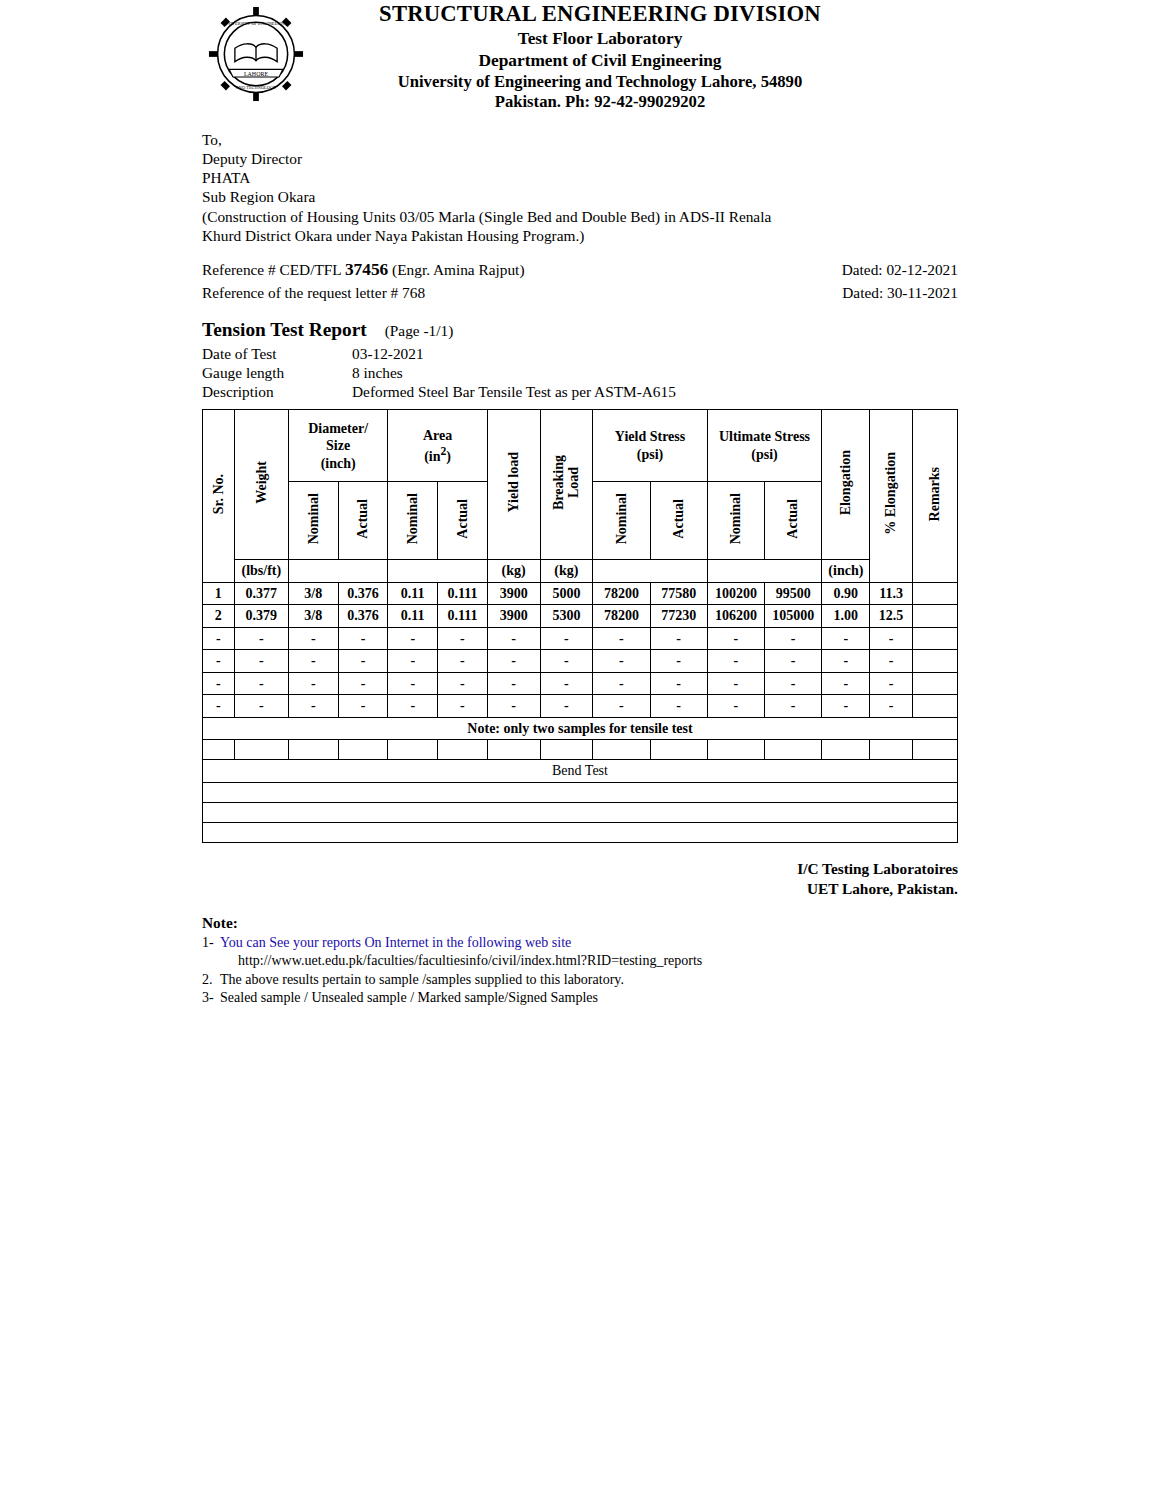LAHORE UNIVERSITY OF ENGINEERING AND TECHNOLOGY
STRUCTURAL ENGINEERING DIVISION
Test Floor Laboratory
Department of Civil Engineering
University of Engineering and Technology Lahore, 54890
Pakistan. Ph: 92-42-99029202
To,
Deputy Director
PHATA
Sub Region Okara
(Construction of Housing Units 03/05 Marla (Single Bed and Double Bed) in ADS-II Renala
Khurd District Okara under Naya Pakistan Housing Program.)
Reference # CED/TFL 37456 (Engr. Amina Rajput)
Dated: 02-12-2021
Reference of the request letter # 768
Dated: 30-11-2021
Tension Test Report
(Page -1/1)
Date of Test
03-12-2021
Gauge length
8 inches
Description
Deformed Steel Bar Tensile Test as per ASTM-A615
| Sr. No. | Weight | Diameter/ Size (inch) | Area (in 2 ) | Yield load | Breaking Load | Yield Stress (psi) | Ultimate Stress (psi) | Elongation | % Elongation | Remarks |
| --- | --- | --- | --- | --- | --- | --- | --- | --- | --- | --- |
| Nominal | Actual | Nominal | Actual | Nominal | Actual | Nominal | Actual |
| (lbs/ft) | | | (kg) | (kg) | | | (inch) |
| 1 | 0.377 | 3/8 | 0.376 | 0.11 | 0.111 | 3900 | 5000 | 78200 | 77580 | 100200 | 99500 | 0.90 | 11.3 | |
| 2 | 0.379 | 3/8 | 0.376 | 0.11 | 0.111 | 3900 | 5300 | 78200 | 77230 | 106200 | 105000 | 1.00 | 12.5 | |
| - | - | - | - | - | - | - | - | - | - | - | - | - | - | |
| - | - | - | - | - | - | - | - | - | - | - | - | - | - | |
| - | - | - | - | - | - | - | - | - | - | - | - | - | - | |
| - | - | - | - | - | - | - | - | - | - | - | - | - | - | |
| Note: only two samples for tensile test |
| Bend Test |
I/C Testing Laboratoires
UET Lahore, Pakistan.
Note:
1-You can See your reports On Internet in the following web site
http://www.uet.edu.pk/faculties/facultiesinfo/civil/index.html?RID=testing_reports
2. The above results pertain to sample /samples supplied to this laboratory.
3-Sealed sample / Unsealed sample / Marked sample/Signed Samples